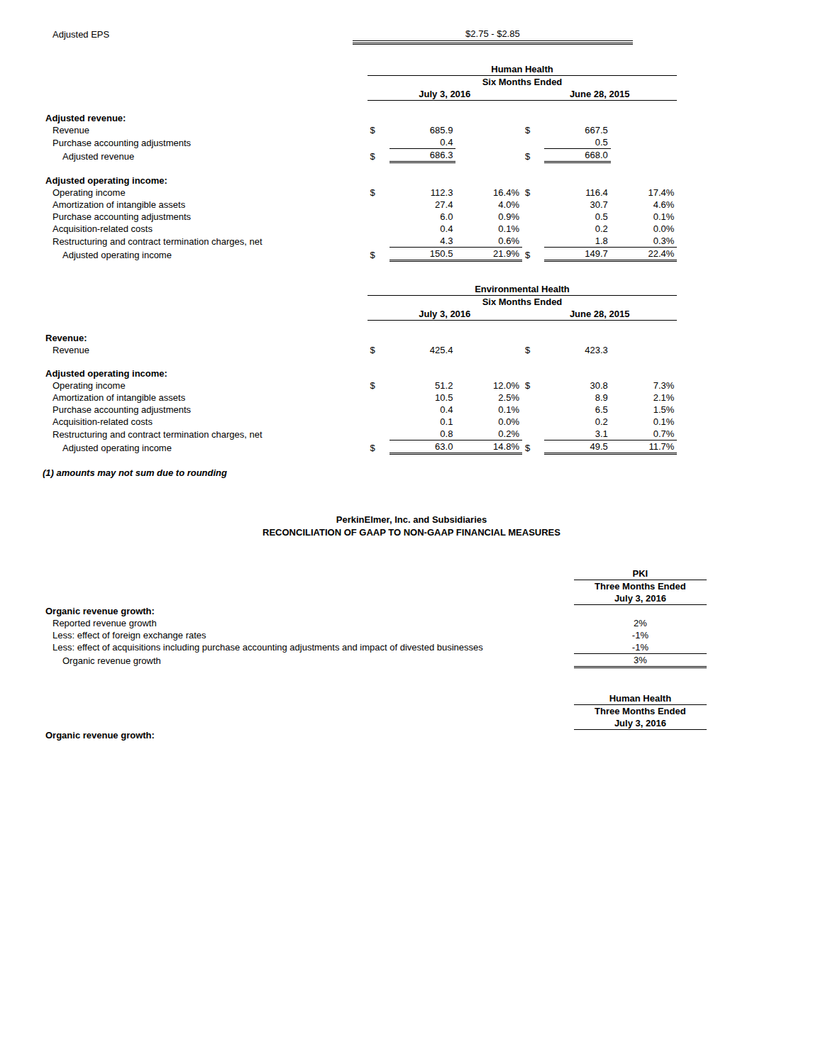| Adjusted EPS | $2.75 - $2.85 | |
| | Human Health | |
| | Six Months Ended | |
| | July 3, 2016 | June 28, 2015 | |
| Adjusted revenue: | |
| Revenue | $ | 685.9 | | $ | 667.5 | | |
| Purchase accounting adjustments | | 0.4 | | | 0.5 | | |
| Adjusted revenue | $ | 686.3 | | $ | 668.0 | | |
| Adjusted operating income: | |
| Operating income | $ | 112.3 | 16.4% | $ | 116.4 | 17.4% | |
| Amortization of intangible assets | | 27.4 | 4.0% | | 30.7 | 4.6% | |
| Purchase accounting adjustments | | 6.0 | 0.9% | | 0.5 | 0.1% | |
| Acquisition-related costs | | 0.4 | 0.1% | | 0.2 | 0.0% | |
| Restructuring and contract termination charges, net | | 4.3 | 0.6% | | 1.8 | 0.3% | |
| Adjusted operating income | $ | 150.5 | 21.9% | $ | 149.7 | 22.4% | |
| | Environmental Health | |
| | Six Months Ended | |
| | July 3, 2016 | June 28, 2015 | |
| Revenue: | |
| Revenue | $ | 425.4 | | $ | 423.3 | | |
| Adjusted operating income: | |
| Operating income | $ | 51.2 | 12.0% | $ | 30.8 | 7.3% | |
| Amortization of intangible assets | | 10.5 | 2.5% | | 8.9 | 2.1% | |
| Purchase accounting adjustments | | 0.4 | 0.1% | | 6.5 | 1.5% | |
| Acquisition-related costs | | 0.1 | 0.0% | | 0.2 | 0.1% | |
| Restructuring and contract termination charges, net | | 0.8 | 0.2% | | 3.1 | 0.7% | |
| Adjusted operating income | $ | 63.0 | 14.8% | $ | 49.5 | 11.7% | |
(1) amounts may not sum due to rounding
PerkinElmer, Inc. and Subsidiaries
RECONCILIATION OF GAAP TO NON-GAAP FINANCIAL MEASURES
| | PKI | |
| | Three Months Ended | |
| | July 3, 2016 | |
| Organic revenue growth: | | |
| Reported revenue growth | 2% | |
| Less: effect of foreign exchange rates | -1% | |
| Less: effect of acquisitions including purchase accounting adjustments and impact of divested businesses | -1% | |
| Organic revenue growth | 3% | |
| | Human Health | |
| | Three Months Ended | |
| | July 3, 2016 | |
| Organic revenue growth: | | |